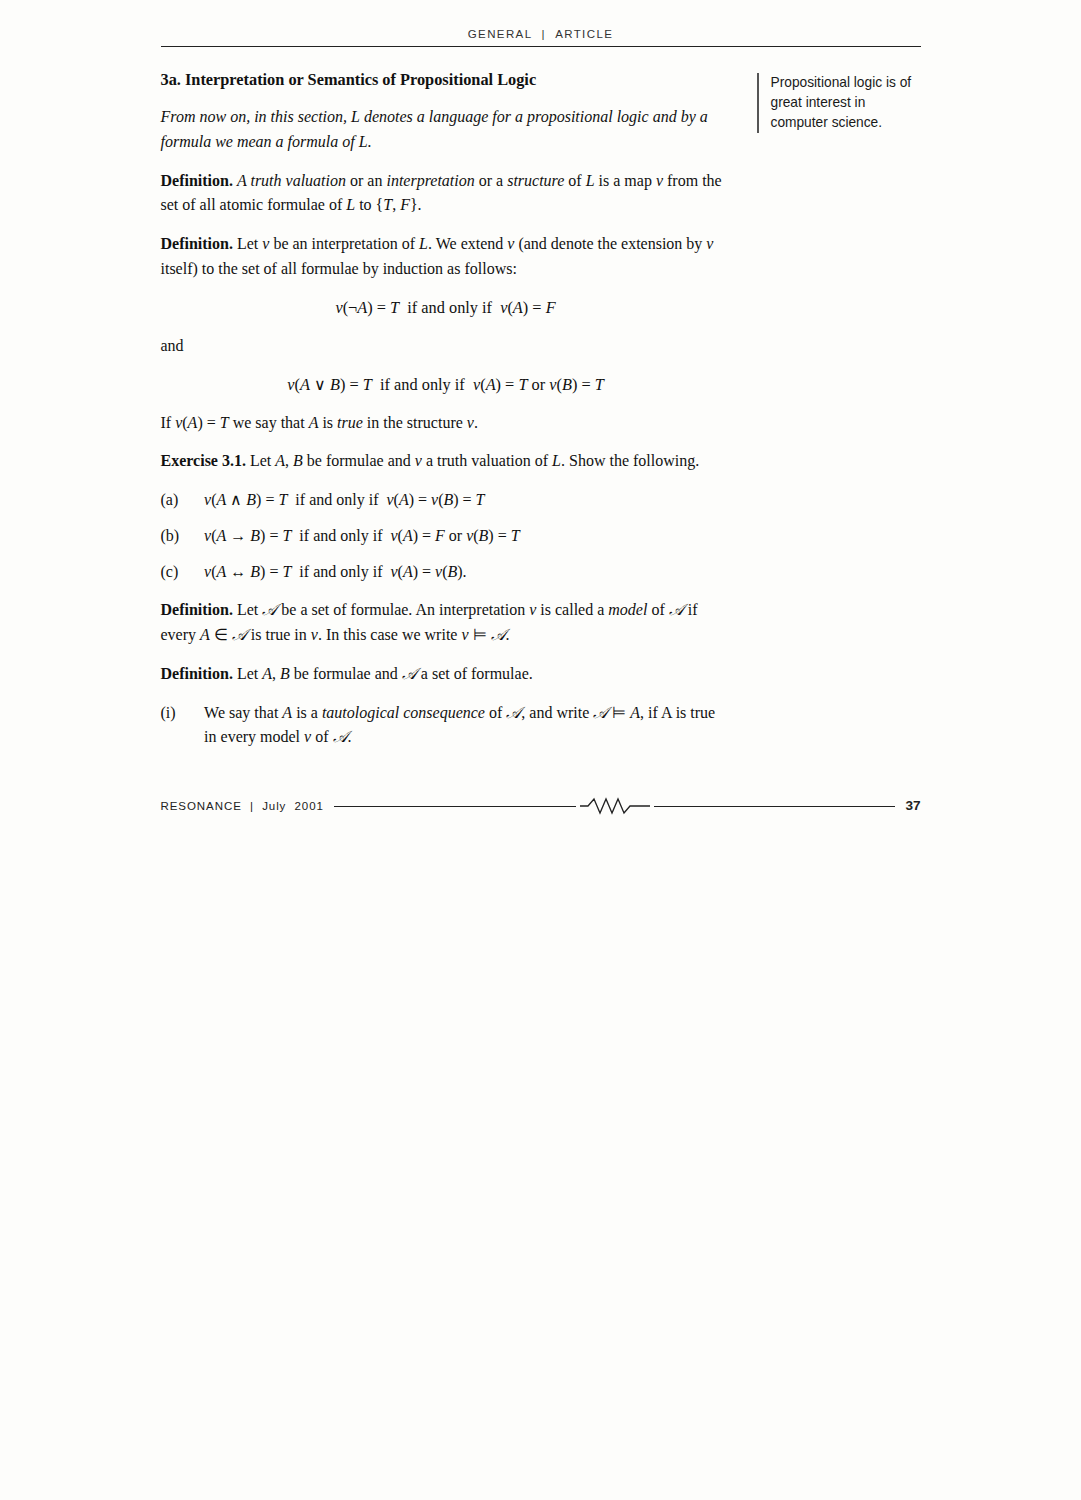GENERAL | ARTICLE
3a. Interpretation or Semantics of Propositional Logic
From now on, in this section, L denotes a language for a propositional logic and by a formula we mean a formula of L.
Definition. A truth valuation or an interpretation or a structure of L is a map v from the set of all atomic formulae of L to {T, F}.
Definition. Let v be an interpretation of L. We extend v (and denote the extension by v itself) to the set of all formulae by induction as follows:
v(¬A) = T if and only if v(A) = F
and
v(A ∨ B) = T if and only if v(A) = T or v(B) = T
If v(A) = T we say that A is true in the structure v.
Exercise 3.1. Let A, B be formulae and v a truth valuation of L. Show the following.
(a) v(A ∧ B) = T if and only if v(A) = v(B) = T
(b) v(A → B) = T if and only if v(A) = F or v(B) = T
(c) v(A ↔ B) = T if and only if v(A) = v(B).
Definition. Let 𝒜 be a set of formulae. An interpretation v is called a model of 𝒜 if every A ∈ 𝒜 is true in v. In this case we write v ⊨ 𝒜.
Definition. Let A, B be formulae and 𝒜 a set of formulae.
(i) We say that A is a tautological consequence of 𝒜, and write 𝒜 ⊨ A, if A is true in every model v of 𝒜.
Propositional logic is of great interest in computer science.
RESONANCE | July 2001
37